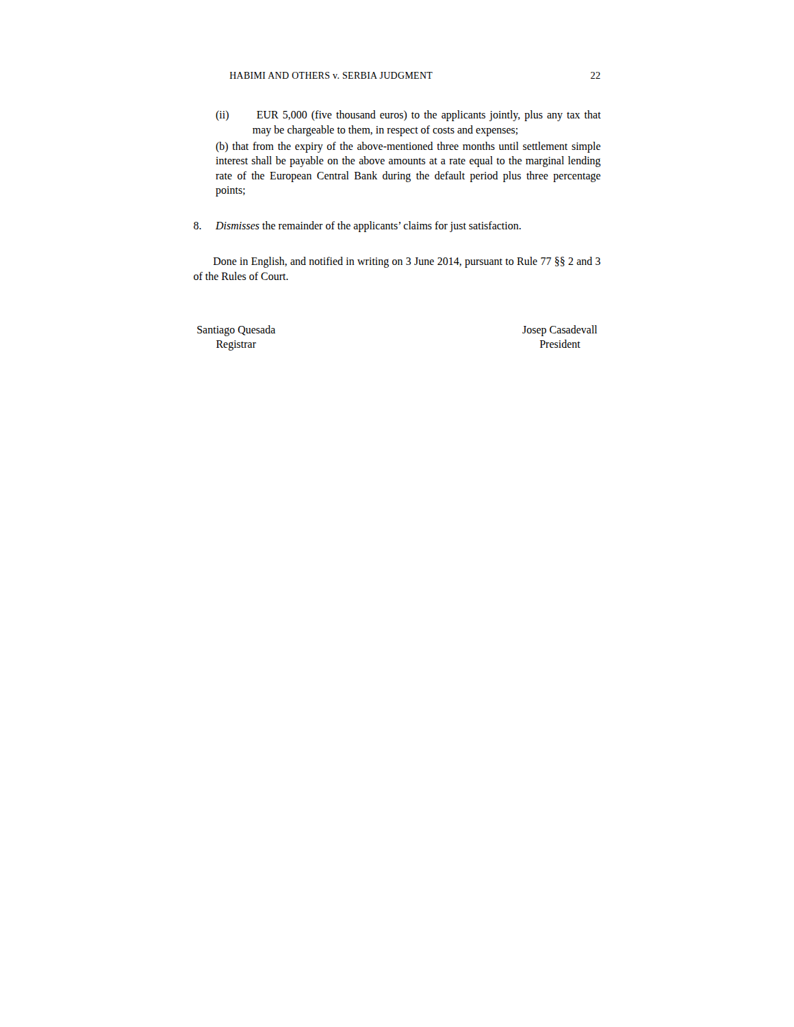HABIMI AND OTHERS v. SERBIA JUDGMENT 22
(ii) EUR 5,000 (five thousand euros) to the applicants jointly, plus any tax that may be chargeable to them, in respect of costs and expenses;
(b) that from the expiry of the above-mentioned three months until settlement simple interest shall be payable on the above amounts at a rate equal to the marginal lending rate of the European Central Bank during the default period plus three percentage points;
8. Dismisses the remainder of the applicants’ claims for just satisfaction.
Done in English, and notified in writing on 3 June 2014, pursuant to Rule 77 §§ 2 and 3 of the Rules of Court.
Santiago Quesada Registrar
Josep Casadevall President